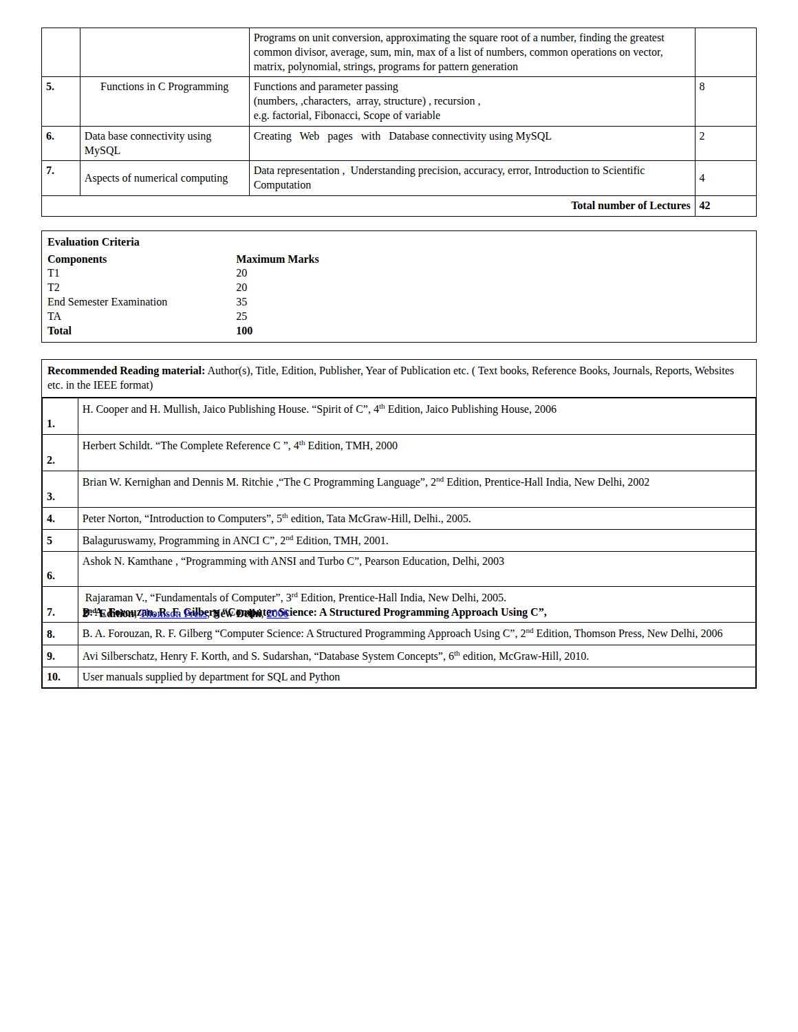| | | Programs on unit conversion, approximating the square root of a number, finding the greatest common divisor, average, sum, min, max of a list of numbers, common operations on vector, matrix, polynomial, strings, programs for pattern generation | |
| 5. | Functions in C Programming | Functions and parameter passing (numbers, ,characters, array, structure) , recursion , e.g. factorial, Fibonacci, Scope of variable | 8 |
| 6. | Data base connectivity using MySQL | Creating Web pages with Database connectivity using MySQL | 2 |
| 7. | Aspects of numerical computing | Data representation , Understanding precision, accuracy, error, Introduction to Scientific Computation | 4 |
| Total number of Lectures | 42 |
Evaluation Criteria
| Components | Maximum Marks |
| T1 | 20 |
| T2 | 20 |
| End Semester Examination | 35 |
| TA | 25 |
| Total | 100 |
Recommended Reading material: Author(s), Title, Edition, Publisher, Year of Publication etc. ( Text books, Reference Books, Journals, Reports, Websites etc. in the IEEE format)
| 1. | H. Cooper and H. Mullish, Jaico Publishing House. “Spirit of C”, 4 th Edition, Jaico Publishing House, 2006 |
| 2. | Herbert Schildt. “The Complete Reference C ”, 4 th Edition, TMH, 2000 |
| 3. | Brian W. Kernighan and Dennis M. Ritchie ,“The C Programming Language”, 2 nd Edition, Prentice-Hall India, New Delhi, 2002 |
| 4. | Peter Norton, “Introduction to Computers”, 5 th edition, Tata McGraw-Hill, Delhi., 2005. |
| 5 | Balaguruswamy, Programming in ANCI C”, 2 nd Edition, TMH, 2001. |
| 6. | Ashok N. Kamthane , “Programming with ANSI and Turbo C”, Pearson Education, Delhi, 2003 |
| 7. | Rajaraman V., “Fundamentals of Computer”, 3 rd Edition, Prentice-Hall India, New Delhi, 2005. B. A. Forouzan, R. F. Gilberg “Computer Science: A Structured Programming Approach Using C”, 2 nd Edition , Thomson Press , New Delhi , 2006 |
| 8. | B. A. Forouzan, R. F. Gilberg “Computer Science: A Structured Programming Approach Using C”, 2 nd Edition, Thomson Press, New Delhi, 2006 |
| 9. | Avi Silberschatz, Henry F. Korth, and S. Sudarshan, “Database System Concepts”, 6 th edition, McGraw-Hill, 2010. |
| 10. | User manuals supplied by department for SQL and Python |